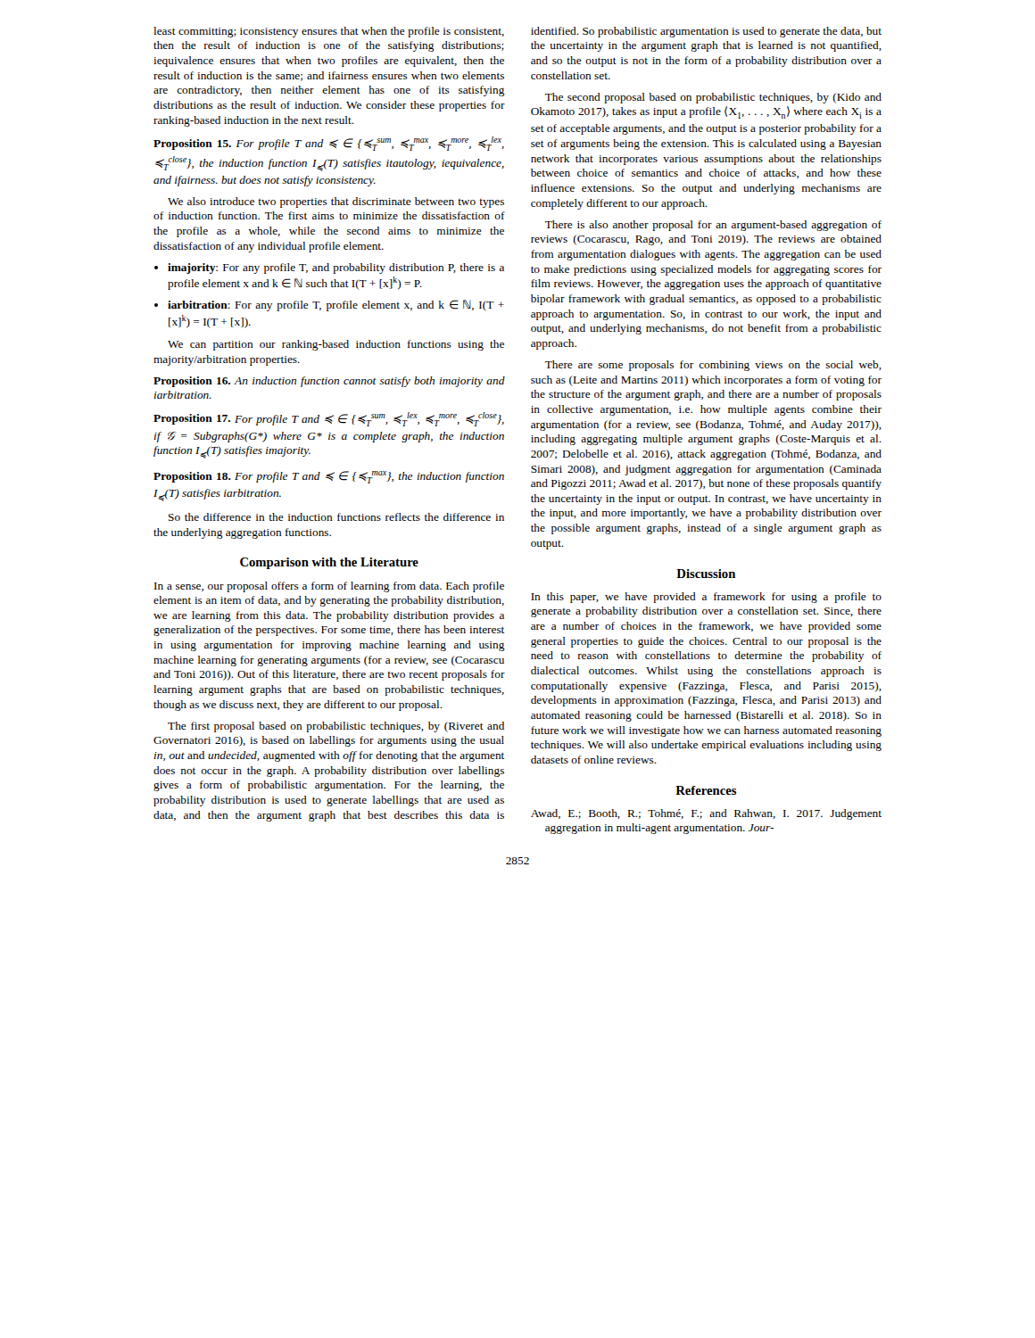least committing; iconsistency ensures that when the profile is consistent, then the result of induction is one of the satisfying distributions; iequivalence ensures that when two profiles are equivalent, then the result of induction is the same; and ifairness ensures when two elements are contradictory, then neither element has one of its satisfying distributions as the result of induction. We consider these properties for ranking-based induction in the next result.
Proposition 15. For profile T and ≼ ∈ {≼Tsum, ≼Tmax, ≼Tmore, ≼Tlex, ≼Tclose}, the induction function I≼(T) satisfies itautology, iequivalence, and ifairness. but does not satisfy iconsistency.
We also introduce two properties that discriminate between two types of induction function. The first aims to minimize the dissatisfaction of the profile as a whole, while the second aims to minimize the dissatisfaction of any individual profile element.
imajority: For any profile T, and probability distribution P, there is a profile element x and k ∈ ℕ such that I(T + [x]k) = P.
iarbitration: For any profile T, profile element x, and k ∈ ℕ, I(T + [x]k) = I(T + [x]).
We can partition our ranking-based induction functions using the majority/arbitration properties.
Proposition 16. An induction function cannot satisfy both imajority and iarbitration.
Proposition 17. For profile T and ≼ ∈ {≼Tsum, ≼Tlex, ≼Tmore, ≼Tclose}, if 𝒢 = Subgraphs(G*) where G* is a complete graph, the induction function I≼(T) satisfies imajority.
Proposition 18. For profile T and ≼ ∈ {≼Tmax}, the induction function I≼(T) satisfies iarbitration.
So the difference in the induction functions reflects the difference in the underlying aggregation functions.
Comparison with the Literature
In a sense, our proposal offers a form of learning from data. Each profile element is an item of data, and by generating the probability distribution, we are learning from this data. The probability distribution provides a generalization of the perspectives. For some time, there has been interest in using argumentation for improving machine learning and using machine learning for generating arguments (for a review, see (Cocarascu and Toni 2016)). Out of this literature, there are two recent proposals for learning argument graphs that are based on probabilistic techniques, though as we discuss next, they are different to our proposal.
The first proposal based on probabilistic techniques, by (Riveret and Governatori 2016), is based on labellings for arguments using the usual in, out and undecided, augmented with off for denoting that the argument does not occur in the graph. A probability distribution over labellings gives a form of probabilistic argumentation. For the learning, the probability distribution is used to generate labellings that are used as data, and then the argument graph that best describes this data is identified. So probabilistic argumentation is used to generate the data, but the uncertainty in the argument graph that is learned is not quantified, and so the output is not in the form of a probability distribution over a constellation set.
The second proposal based on probabilistic techniques, by (Kido and Okamoto 2017), takes as input a profile ⟨X1, . . . , Xn⟩ where each Xi is a set of acceptable arguments, and the output is a posterior probability for a set of arguments being the extension. This is calculated using a Bayesian network that incorporates various assumptions about the relationships between choice of semantics and choice of attacks, and how these influence extensions. So the output and underlying mechanisms are completely different to our approach.
There is also another proposal for an argument-based aggregation of reviews (Cocarascu, Rago, and Toni 2019). The reviews are obtained from argumentation dialogues with agents. The aggregation can be used to make predictions using specialized models for aggregating scores for film reviews. However, the aggregation uses the approach of quantitative bipolar framework with gradual semantics, as opposed to a probabilistic approach to argumentation. So, in contrast to our work, the input and output, and underlying mechanisms, do not benefit from a probabilistic approach.
There are some proposals for combining views on the social web, such as (Leite and Martins 2011) which incorporates a form of voting for the structure of the argument graph, and there are a number of proposals in collective argumentation, i.e. how multiple agents combine their argumentation (for a review, see (Bodanza, Tohmé, and Auday 2017)), including aggregating multiple argument graphs (Coste-Marquis et al. 2007; Delobelle et al. 2016), attack aggregation (Tohmé, Bodanza, and Simari 2008), and judgment aggregation for argumentation (Caminada and Pigozzi 2011; Awad et al. 2017), but none of these proposals quantify the uncertainty in the input or output. In contrast, we have uncertainty in the input, and more importantly, we have a probability distribution over the possible argument graphs, instead of a single argument graph as output.
Discussion
In this paper, we have provided a framework for using a profile to generate a probability distribution over a constellation set. Since, there are a number of choices in the framework, we have provided some general properties to guide the choices. Central to our proposal is the need to reason with constellations to determine the probability of dialectical outcomes. Whilst using the constellations approach is computationally expensive (Fazzinga, Flesca, and Parisi 2015), developments in approximation (Fazzinga, Flesca, and Parisi 2013) and automated reasoning could be harnessed (Bistarelli et al. 2018). So in future work we will investigate how we can harness automated reasoning techniques. We will also undertake empirical evaluations including using datasets of online reviews.
References
Awad, E.; Booth, R.; Tohmé, F.; and Rahwan, I. 2017. Judgement aggregation in multi-agent argumentation. Jour-
2852